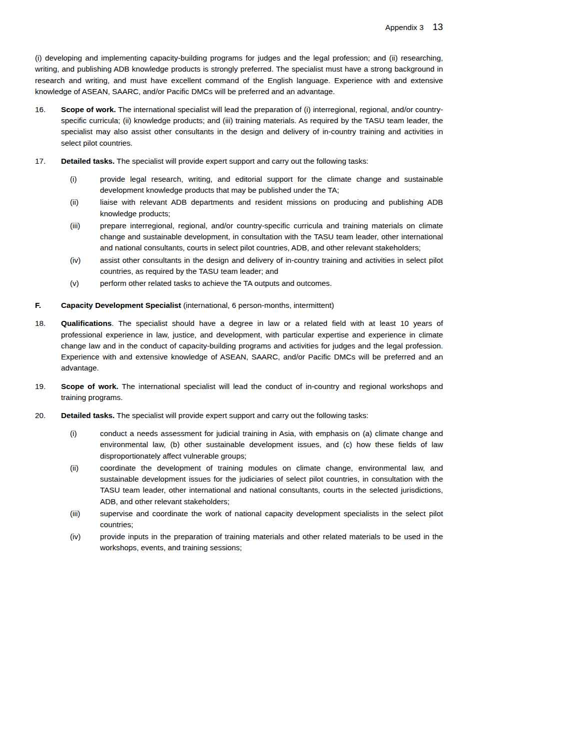Appendix 313
(i) developing and implementing capacity-building programs for judges and the legal profession; and (ii) researching, writing, and publishing ADB knowledge products is strongly preferred. The specialist must have a strong background in research and writing, and must have excellent command of the English language. Experience with and extensive knowledge of ASEAN, SAARC, and/or Pacific DMCs will be preferred and an advantage.
16.
Scope of work. The international specialist will lead the preparation of (i) interregional, regional, and/or country-specific curricula; (ii) knowledge products; and (iii) training materials. As required by the TASU team leader, the specialist may also assist other consultants in the design and delivery of in-country training and activities in select pilot countries.
17.
Detailed tasks. The specialist will provide expert support and carry out the following tasks:
(i) provide legal research, writing, and editorial support for the climate change and sustainable development knowledge products that may be published under the TA;
(ii) liaise with relevant ADB departments and resident missions on producing and publishing ADB knowledge products;
(iii) prepare interregional, regional, and/or country-specific curricula and training materials on climate change and sustainable development, in consultation with the TASU team leader, other international and national consultants, courts in select pilot countries, ADB, and other relevant stakeholders;
(iv) assist other consultants in the design and delivery of in-country training and activities in select pilot countries, as required by the TASU team leader; and
(v) perform other related tasks to achieve the TA outputs and outcomes.
F.
Capacity Development Specialist (international, 6 person-months, intermittent)
18.
Qualifications. The specialist should have a degree in law or a related field with at least 10 years of professional experience in law, justice, and development, with particular expertise and experience in climate change law and in the conduct of capacity-building programs and activities for judges and the legal profession. Experience with and extensive knowledge of ASEAN, SAARC, and/or Pacific DMCs will be preferred and an advantage.
19.
Scope of work. The international specialist will lead the conduct of in-country and regional workshops and training programs.
20.
Detailed tasks. The specialist will provide expert support and carry out the following tasks:
(i) conduct a needs assessment for judicial training in Asia, with emphasis on (a) climate change and environmental law, (b) other sustainable development issues, and (c) how these fields of law disproportionately affect vulnerable groups;
(ii) coordinate the development of training modules on climate change, environmental law, and sustainable development issues for the judiciaries of select pilot countries, in consultation with the TASU team leader, other international and national consultants, courts in the selected jurisdictions, ADB, and other relevant stakeholders;
(iii) supervise and coordinate the work of national capacity development specialists in the select pilot countries;
(iv) provide inputs in the preparation of training materials and other related materials to be used in the workshops, events, and training sessions;